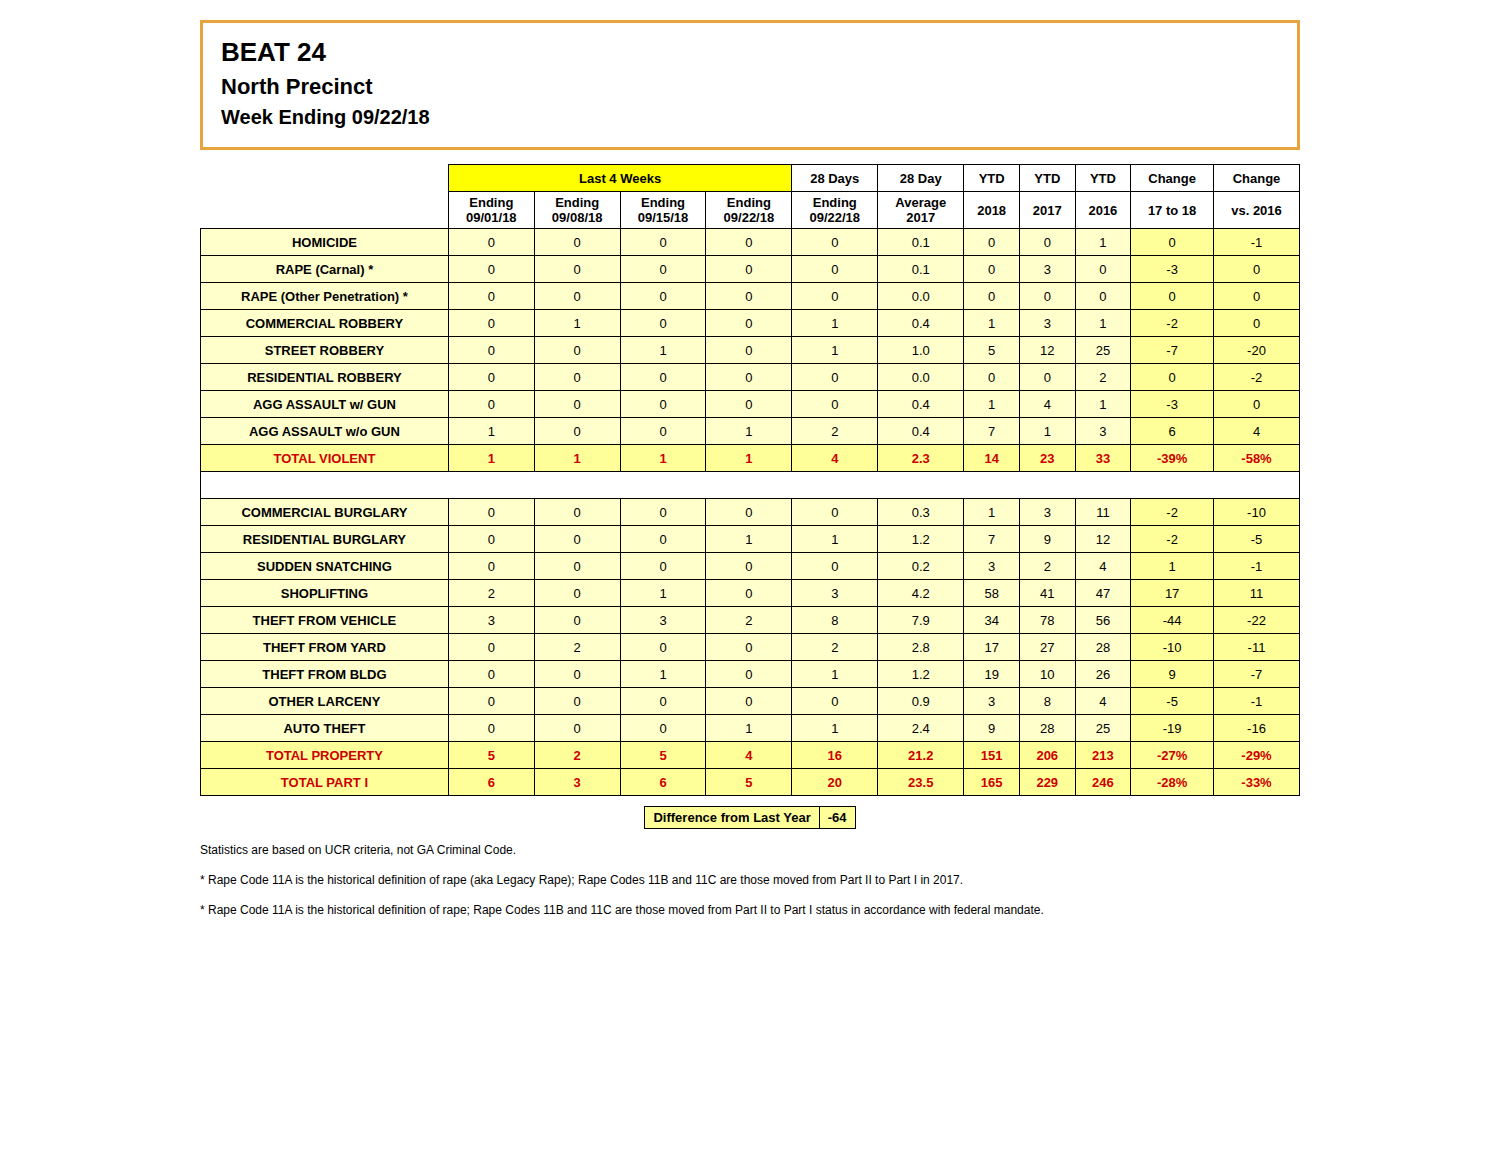BEAT 24
North Precinct
Week Ending 09/22/18
| | Last 4 Weeks | 28 Days | 28 Day | YTD | YTD | YTD | Change | Change |
| --- | --- | --- | --- | --- | --- | --- | --- | --- |
| Ending 09/01/18 | Ending 09/08/18 | Ending 09/15/18 | Ending 09/22/18 | Ending 09/22/18 | Average 2017 | 2018 | 2017 | 2016 | 17 to 18 | vs. 2016 |
| HOMICIDE | 0 | 0 | 0 | 0 | 0 | 0.1 | 0 | 0 | 1 | 0 | -1 |
| RAPE (Carnal) * | 0 | 0 | 0 | 0 | 0 | 0.1 | 0 | 3 | 0 | -3 | 0 |
| RAPE (Other Penetration) * | 0 | 0 | 0 | 0 | 0 | 0.0 | 0 | 0 | 0 | 0 | 0 |
| COMMERCIAL ROBBERY | 0 | 1 | 0 | 0 | 1 | 0.4 | 1 | 3 | 1 | -2 | 0 |
| STREET ROBBERY | 0 | 0 | 1 | 0 | 1 | 1.0 | 5 | 12 | 25 | -7 | -20 |
| RESIDENTIAL ROBBERY | 0 | 0 | 0 | 0 | 0 | 0.0 | 0 | 0 | 2 | 0 | -2 |
| AGG ASSAULT w/ GUN | 0 | 0 | 0 | 0 | 0 | 0.4 | 1 | 4 | 1 | -3 | 0 |
| AGG ASSAULT w/o GUN | 1 | 0 | 0 | 1 | 2 | 0.4 | 7 | 1 | 3 | 6 | 4 |
| TOTAL VIOLENT | 1 | 1 | 1 | 1 | 4 | 2.3 | 14 | 23 | 33 | -39% | -58% |
| COMMERCIAL BURGLARY | 0 | 0 | 0 | 0 | 0 | 0.3 | 1 | 3 | 11 | -2 | -10 |
| RESIDENTIAL BURGLARY | 0 | 0 | 0 | 1 | 1 | 1.2 | 7 | 9 | 12 | -2 | -5 |
| SUDDEN SNATCHING | 0 | 0 | 0 | 0 | 0 | 0.2 | 3 | 2 | 4 | 1 | -1 |
| SHOPLIFTING | 2 | 0 | 1 | 0 | 3 | 4.2 | 58 | 41 | 47 | 17 | 11 |
| THEFT FROM VEHICLE | 3 | 0 | 3 | 2 | 8 | 7.9 | 34 | 78 | 56 | -44 | -22 |
| THEFT FROM YARD | 0 | 2 | 0 | 0 | 2 | 2.8 | 17 | 27 | 28 | -10 | -11 |
| THEFT FROM BLDG | 0 | 0 | 1 | 0 | 1 | 1.2 | 19 | 10 | 26 | 9 | -7 |
| OTHER LARCENY | 0 | 0 | 0 | 0 | 0 | 0.9 | 3 | 8 | 4 | -5 | -1 |
| AUTO THEFT | 0 | 0 | 0 | 1 | 1 | 2.4 | 9 | 28 | 25 | -19 | -16 |
| TOTAL PROPERTY | 5 | 2 | 5 | 4 | 16 | 21.2 | 151 | 206 | 213 | -27% | -29% |
| TOTAL PART I | 6 | 3 | 6 | 5 | 20 | 23.5 | 165 | 229 | 246 | -28% | -33% |
| Difference from Last Year | -64 |
Statistics are based on UCR criteria, not GA Criminal Code.
* Rape Code 11A is the historical definition of rape (aka Legacy Rape); Rape Codes 11B and 11C are those moved from Part II to Part I in 2017.
* Rape Code 11A is the historical definition of rape; Rape Codes 11B and 11C are those moved from Part II to Part I status in accordance with federal mandate.